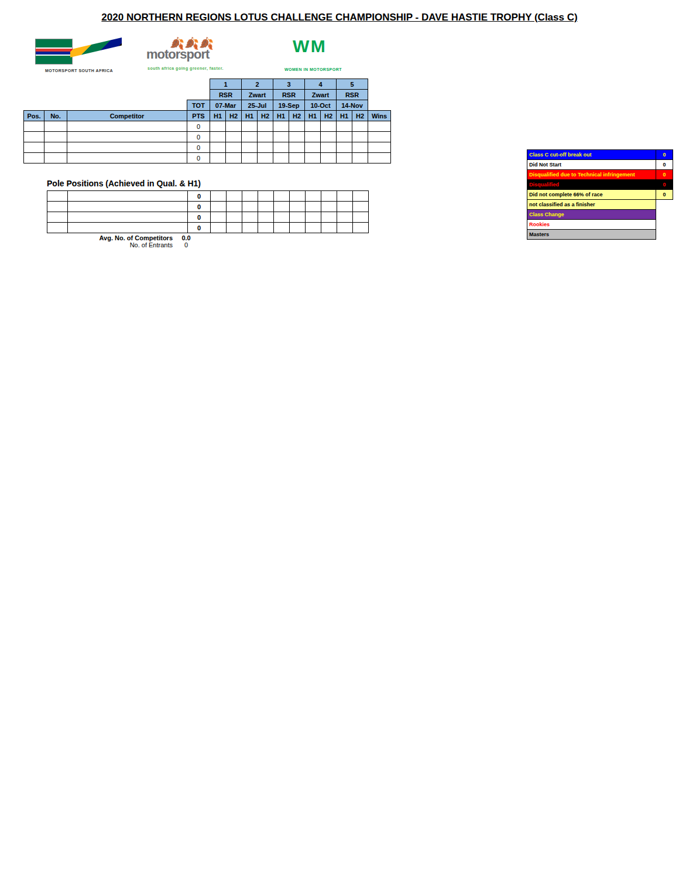2020 NORTHERN REGIONS LOTUS CHALLENGE CHAMPIONSHIP - DAVE HASTIE TROPHY (Class C)
MOTORSPORT SOUTH AFRICA
🍂🍂🍂
motorsport
south africa going greener, faster.
W M
WOMEN IN MOTORSPORT
| | | 1 | 2 | 3 | 4 | 5 | |
| | | RSR | Zwart | RSR | Zwart | RSR | |
| | TOT | 07-Mar | 25-Jul | 19-Sep | 10-Oct | 14-Nov | |
| Pos. | No. | Competitor | PTS | H1 | H2 | H1 | H2 | H1 | H2 | H1 | H2 | H1 | H2 | Wins |
| | | | 0 | | | | | | | | | | | |
| | | | 0 | | | | | | | | | | | |
| | | | 0 | | | | | | | | | | | |
| | | | 0 | | | | | | | | | | | |
Pole Positions (Achieved in Qual. & H1)
| | | 0 | | | | | | | | | | |
| | | 0 | | | | | | | | | | |
| | | 0 | | | | | | | | | | |
| | | 0 | | | | | | | | | | |
Avg. No. of Competitors 0.0
No. of Entrants 0
| Class C cut-off break out | 0 |
| Did Not Start | 0 |
| Disqualified due to Technical infringement | 0 |
| Disqualified | 0 |
| Did not complete 66% of race | 0 |
| not classified as a finisher | |
| Class Change | |
| Rookies | |
| Masters | |